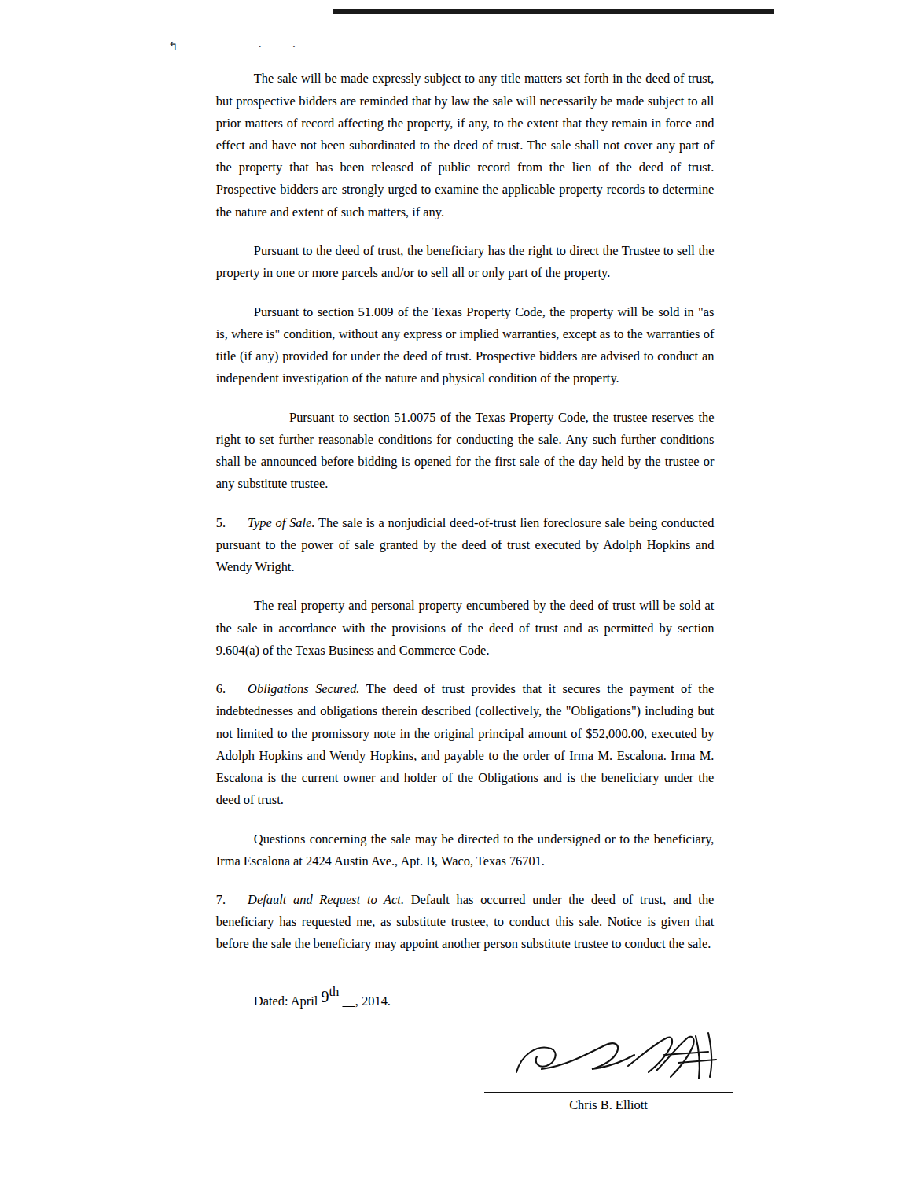↰ · ·
The sale will be made expressly subject to any title matters set forth in the deed of trust, but prospective bidders are reminded that by law the sale will necessarily be made subject to all prior matters of record affecting the property, if any, to the extent that they remain in force and effect and have not been subordinated to the deed of trust. The sale shall not cover any part of the property that has been released of public record from the lien of the deed of trust. Prospective bidders are strongly urged to examine the applicable property records to determine the nature and extent of such matters, if any.
Pursuant to the deed of trust, the beneficiary has the right to direct the Trustee to sell the property in one or more parcels and/or to sell all or only part of the property.
Pursuant to section 51.009 of the Texas Property Code, the property will be sold in "as is, where is" condition, without any express or implied warranties, except as to the warranties of title (if any) provided for under the deed of trust. Prospective bidders are advised to conduct an independent investigation of the nature and physical condition of the property.
Pursuant to section 51.0075 of the Texas Property Code, the trustee reserves the right to set further reasonable conditions for conducting the sale. Any such further conditions shall be announced before bidding is opened for the first sale of the day held by the trustee or any substitute trustee.
5. Type of Sale. The sale is a nonjudicial deed-of-trust lien foreclosure sale being conducted pursuant to the power of sale granted by the deed of trust executed by Adolph Hopkins and Wendy Wright.
The real property and personal property encumbered by the deed of trust will be sold at the sale in accordance with the provisions of the deed of trust and as permitted by section 9.604(a) of the Texas Business and Commerce Code.
6. Obligations Secured. The deed of trust provides that it secures the payment of the indebtednesses and obligations therein described (collectively, the "Obligations") including but not limited to the promissory note in the original principal amount of $52,000.00, executed by Adolph Hopkins and Wendy Hopkins, and payable to the order of Irma M. Escalona. Irma M. Escalona is the current owner and holder of the Obligations and is the beneficiary under the deed of trust.
Questions concerning the sale may be directed to the undersigned or to the beneficiary, Irma Escalona at 2424 Austin Ave., Apt. B, Waco, Texas 76701.
7. Default and Request to Act. Default has occurred under the deed of trust, and the beneficiary has requested me, as substitute trustee, to conduct this sale. Notice is given that before the sale the beneficiary may appoint another person substitute trustee to conduct the sale.
Dated: April 9th , 2014.
Chris B. Elliott